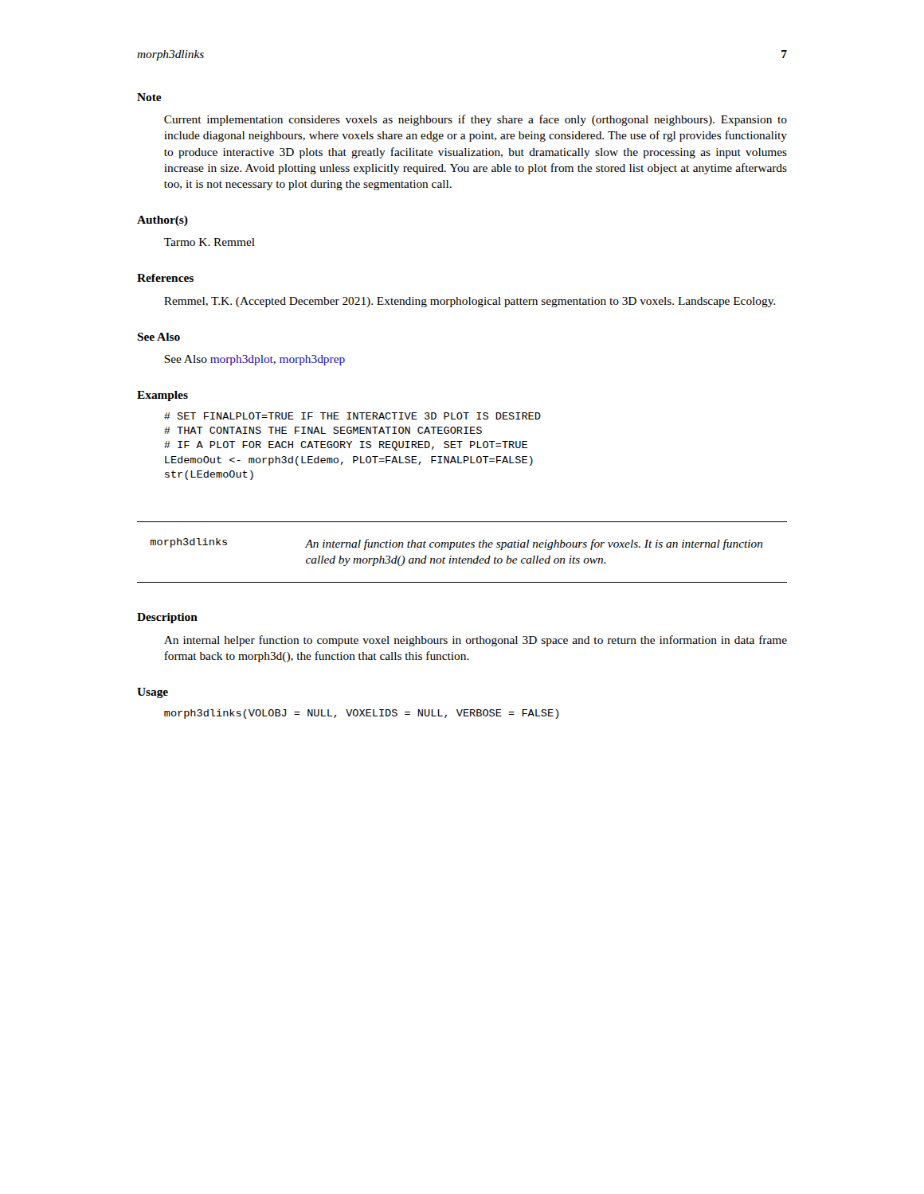morph3dlinks 7
Note
Current implementation consideres voxels as neighbours if they share a face only (orthogonal neighbours). Expansion to include diagonal neighbours, where voxels share an edge or a point, are being considered. The use of rgl provides functionality to produce interactive 3D plots that greatly facilitate visualization, but dramatically slow the processing as input volumes increase in size. Avoid plotting unless explicitly required. You are able to plot from the stored list object at anytime afterwards too, it is not necessary to plot during the segmentation call.
Author(s)
Tarmo K. Remmel
References
Remmel, T.K. (Accepted December 2021). Extending morphological pattern segmentation to 3D voxels. Landscape Ecology.
See Also
See Also morph3dplot, morph3dprep
Examples
# SET FINALPLOT=TRUE IF THE INTERACTIVE 3D PLOT IS DESIRED
# THAT CONTAINS THE FINAL SEGMENTATION CATEGORIES
# IF A PLOT FOR EACH CATEGORY IS REQUIRED, SET PLOT=TRUE
LEdemoOut <- morph3d(LEdemo, PLOT=FALSE, FINALPLOT=FALSE)
str(LEdemoOut)
morph3dlinks
An internal function that computes the spatial neighbours for voxels. It is an internal function called by morph3d() and not intended to be called on its own.
Description
An internal helper function to compute voxel neighbours in orthogonal 3D space and to return the information in data frame format back to morph3d(), the function that calls this function.
Usage
morph3dlinks(VOLOBJ = NULL, VOXELIDS = NULL, VERBOSE = FALSE)